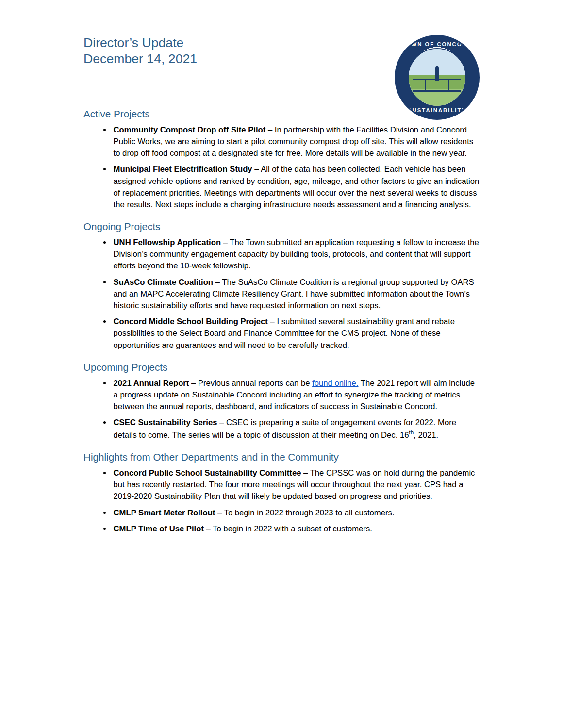Director’s Update
December 14, 2021
TOWN OF CONCORD
SUSTAINABILITY
Active Projects
Community Compost Drop off Site Pilot – In partnership with the Facilities Division and Concord Public Works, we are aiming to start a pilot community compost drop off site. This will allow residents to drop off food compost at a designated site for free. More details will be available in the new year.
Municipal Fleet Electrification Study – All of the data has been collected. Each vehicle has been assigned vehicle options and ranked by condition, age, mileage, and other factors to give an indication of replacement priorities. Meetings with departments will occur over the next several weeks to discuss the results. Next steps include a charging infrastructure needs assessment and a financing analysis.
Ongoing Projects
UNH Fellowship Application – The Town submitted an application requesting a fellow to increase the Division’s community engagement capacity by building tools, protocols, and content that will support efforts beyond the 10-week fellowship.
SuAsCo Climate Coalition – The SuAsCo Climate Coalition is a regional group supported by OARS and an MAPC Accelerating Climate Resiliency Grant. I have submitted information about the Town’s historic sustainability efforts and have requested information on next steps.
Concord Middle School Building Project – I submitted several sustainability grant and rebate possibilities to the Select Board and Finance Committee for the CMS project. None of these opportunities are guarantees and will need to be carefully tracked.
Upcoming Projects
2021 Annual Report – Previous annual reports can be found online. The 2021 report will aim include a progress update on Sustainable Concord including an effort to synergize the tracking of metrics between the annual reports, dashboard, and indicators of success in Sustainable Concord.
CSEC Sustainability Series – CSEC is preparing a suite of engagement events for 2022. More details to come. The series will be a topic of discussion at their meeting on Dec. 16th, 2021.
Highlights from Other Departments and in the Community
Concord Public School Sustainability Committee – The CPSSC was on hold during the pandemic but has recently restarted. The four more meetings will occur throughout the next year. CPS had a 2019-2020 Sustainability Plan that will likely be updated based on progress and priorities.
CMLP Smart Meter Rollout – To begin in 2022 through 2023 to all customers.
CMLP Time of Use Pilot – To begin in 2022 with a subset of customers.